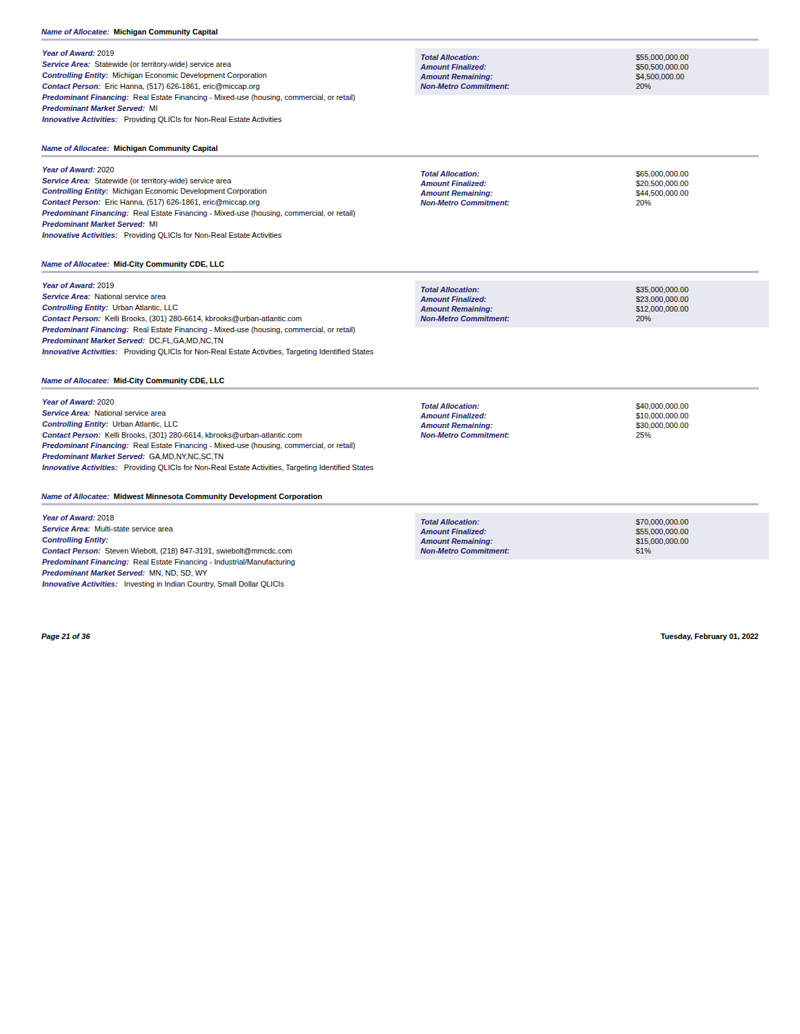Name of Allocatee: Michigan Community Capital
| Year of Award: 2019 Service Area: Statewide (or territory-wide) service area Controlling Entity: Michigan Economic Development Corporation Contact Person: Eric Hanna, (517) 626-1861, eric@miccap.org Predominant Financing: Real Estate Financing - Mixed-use (housing, commercial, or retail) Predominant Market Served: MI Innovative Activities: Providing QLICIs for Non-Real Estate Activities | / Total Allocation: / $55,000,000.00 / / Amount Finalized: / $50,500,000.00 / / Amount Remaining: / $4,500,000.00 / / Non-Metro Commitment: / 20% / |
Name of Allocatee: Michigan Community Capital
| Year of Award: 2020 Service Area: Statewide (or territory-wide) service area Controlling Entity: Michigan Economic Development Corporation Contact Person: Eric Hanna, (517) 626-1861, eric@miccap.org Predominant Financing: Real Estate Financing - Mixed-use (housing, commercial, or retail) Predominant Market Served: MI Innovative Activities: Providing QLICIs for Non-Real Estate Activities | / Total Allocation: / $65,000,000.00 / / Amount Finalized: / $20,500,000.00 / / Amount Remaining: / $44,500,000.00 / / Non-Metro Commitment: / 20% / |
Name of Allocatee: Mid-City Community CDE, LLC
| Year of Award: 2019 Service Area: National service area Controlling Entity: Urban Atlantic, LLC Contact Person: Kelli Brooks, (301) 280-6614, kbrooks@urban-atlantic.com Predominant Financing: Real Estate Financing - Mixed-use (housing, commercial, or retail) Predominant Market Served: DC,FL,GA,MD,NC,TN Innovative Activities: Providing QLICIs for Non-Real Estate Activities, Targeting Identified States | / Total Allocation: / $35,000,000.00 / / Amount Finalized: / $23,000,000.00 / / Amount Remaining: / $12,000,000.00 / / Non-Metro Commitment: / 20% / |
Name of Allocatee: Mid-City Community CDE, LLC
| Year of Award: 2020 Service Area: National service area Controlling Entity: Urban Atlantic, LLC Contact Person: Kelli Brooks, (301) 280-6614, kbrooks@urban-atlantic.com Predominant Financing: Real Estate Financing - Mixed-use (housing, commercial, or retail) Predominant Market Served: GA,MD,NY,NC,SC,TN Innovative Activities: Providing QLICIs for Non-Real Estate Activities, Targeting Identified States | / Total Allocation: / $40,000,000.00 / / Amount Finalized: / $10,000,000.00 / / Amount Remaining: / $30,000,000.00 / / Non-Metro Commitment: / 25% / |
Name of Allocatee: Midwest Minnesota Community Development Corporation
| Year of Award: 2018 Service Area: Multi-state service area Controlling Entity: Contact Person: Steven Wiebolt, (218) 847-3191, swiebolt@mmcdc.com Predominant Financing: Real Estate Financing - Industrial/Manufacturing Predominant Market Served: MN, ND, SD, WY Innovative Activities: Investing in Indian Country, Small Dollar QLICIs | / Total Allocation: / $70,000,000.00 / / Amount Finalized: / $55,000,000.00 / / Amount Remaining: / $15,000,000.00 / / Non-Metro Commitment: / 51% / |
Page 21 of 36
Tuesday, February 01, 2022